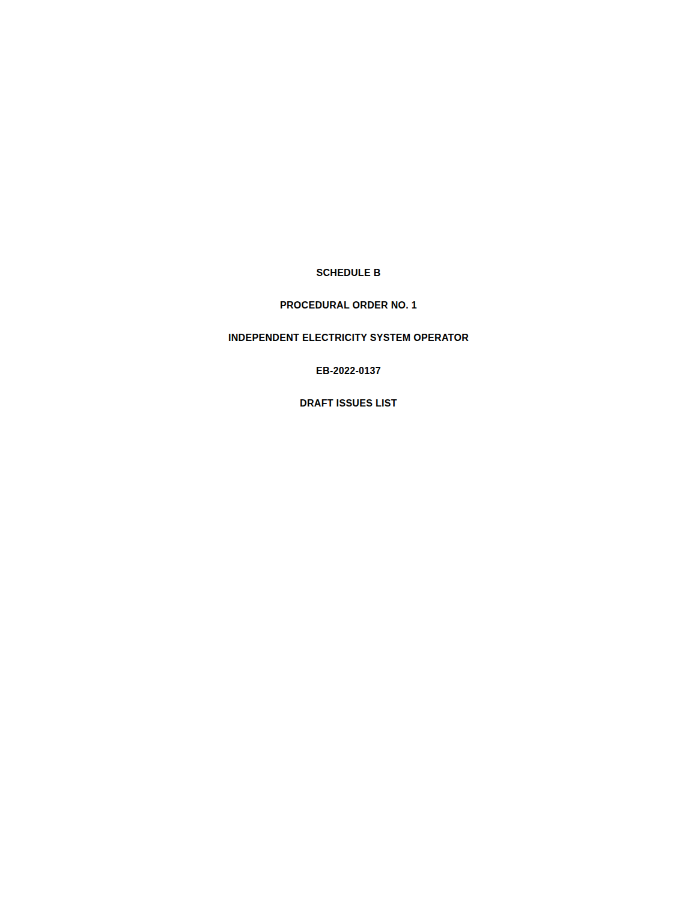SCHEDULE B
PROCEDURAL ORDER NO. 1
INDEPENDENT ELECTRICITY SYSTEM OPERATOR
EB-2022-0137
DRAFT ISSUES LIST